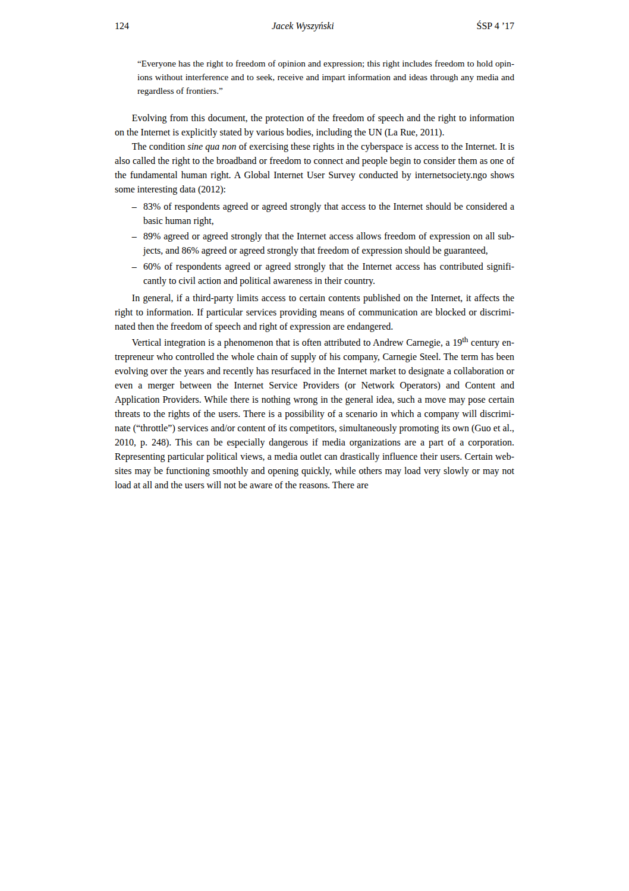124 Jacek Wyszyński ŚSP 4 ’17
“Everyone has the right to freedom of opinion and expression; this right includes freedom to hold opinions without interference and to seek, receive and impart information and ideas through any media and regardless of frontiers.”
Evolving from this document, the protection of the freedom of speech and the right to information on the Internet is explicitly stated by various bodies, including the UN (La Rue, 2011).
The condition sine qua non of exercising these rights in the cyberspace is access to the Internet. It is also called the right to the broadband or freedom to connect and people begin to consider them as one of the fundamental human right. A Global Internet User Survey conducted by internetsociety.ngo shows some interesting data (2012):
83% of respondents agreed or agreed strongly that access to the Internet should be considered a basic human right,
89% agreed or agreed strongly that the Internet access allows freedom of expression on all subjects, and 86% agreed or agreed strongly that freedom of expression should be guaranteed,
60% of respondents agreed or agreed strongly that the Internet access has contributed significantly to civil action and political awareness in their country.
In general, if a third-party limits access to certain contents published on the Internet, it affects the right to information. If particular services providing means of communication are blocked or discriminated then the freedom of speech and right of expression are endangered.
Vertical integration is a phenomenon that is often attributed to Andrew Carnegie, a 19th century entrepreneur who controlled the whole chain of supply of his company, Carnegie Steel. The term has been evolving over the years and recently has resurfaced in the Internet market to designate a collaboration or even a merger between the Internet Service Providers (or Network Operators) and Content and Application Providers. While there is nothing wrong in the general idea, such a move may pose certain threats to the rights of the users. There is a possibility of a scenario in which a company will discriminate (“throttle”) services and/or content of its competitors, simultaneously promoting its own (Guo et al., 2010, p. 248). This can be especially dangerous if media organizations are a part of a corporation. Representing particular political views, a media outlet can drastically influence their users. Certain websites may be functioning smoothly and opening quickly, while others may load very slowly or may not load at all and the users will not be aware of the reasons. There are